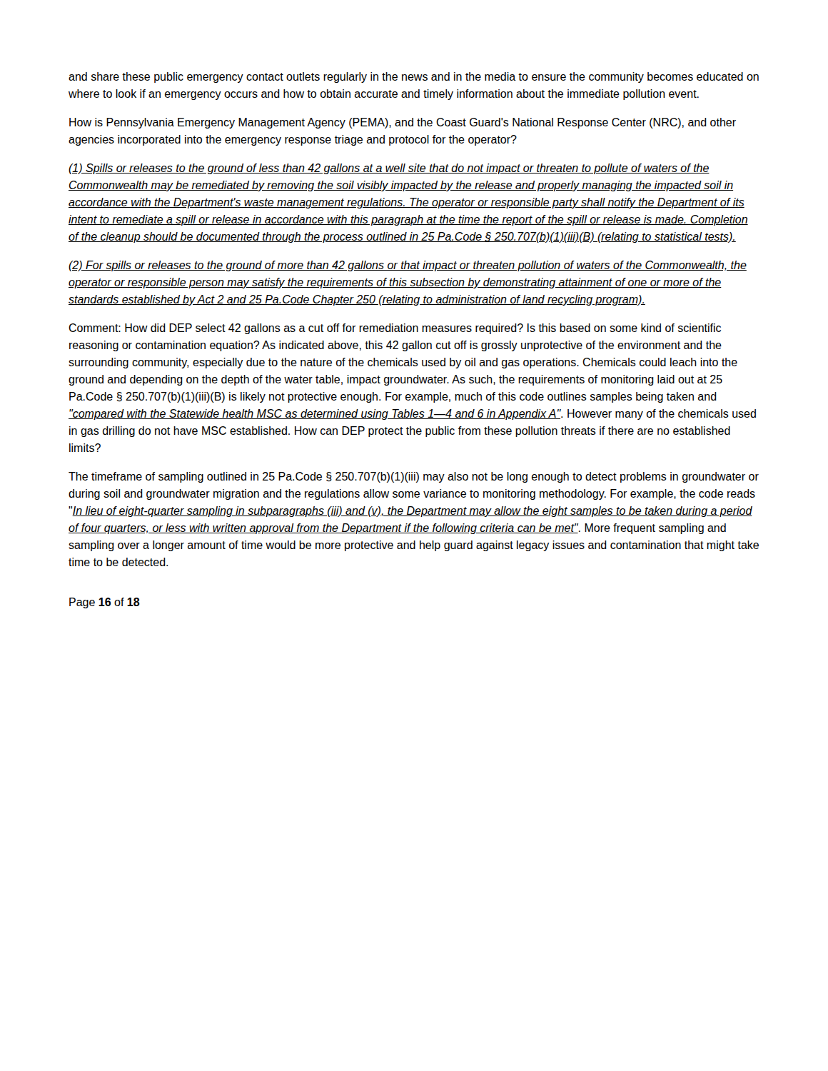and share these public emergency contact outlets regularly in the news and in the media to ensure the community becomes educated on where to look if an emergency occurs and how to obtain accurate and timely information about the immediate pollution event.
How is Pennsylvania Emergency Management Agency (PEMA), and the Coast Guard's National Response Center (NRC), and other agencies incorporated into the emergency response triage and protocol for the operator?
(1) Spills or releases to the ground of less than 42 gallons at a well site that do not impact or threaten to pollute of waters of the Commonwealth may be remediated by removing the soil visibly impacted by the release and properly managing the impacted soil in accordance with the Department's waste management regulations. The operator or responsible party shall notify the Department of its intent to remediate a spill or release in accordance with this paragraph at the time the report of the spill or release is made. Completion of the cleanup should be documented through the process outlined in 25 Pa.Code § 250.707(b)(1)(iii)(B) (relating to statistical tests).
(2) For spills or releases to the ground of more than 42 gallons or that impact or threaten pollution of waters of the Commonwealth, the operator or responsible person may satisfy the requirements of this subsection by demonstrating attainment of one or more of the standards established by Act 2 and 25 Pa.Code Chapter 250 (relating to administration of land recycling program).
Comment: How did DEP select 42 gallons as a cut off for remediation measures required? Is this based on some kind of scientific reasoning or contamination equation? As indicated above, this 42 gallon cut off is grossly unprotective of the environment and the surrounding community, especially due to the nature of the chemicals used by oil and gas operations. Chemicals could leach into the ground and depending on the depth of the water table, impact groundwater. As such, the requirements of monitoring laid out at 25 Pa.Code § 250.707(b)(1)(iii)(B) is likely not protective enough. For example, much of this code outlines samples being taken and "compared with the Statewide health MSC as determined using Tables 1—4 and 6 in Appendix A". However many of the chemicals used in gas drilling do not have MSC established. How can DEP protect the public from these pollution threats if there are no established limits?
The timeframe of sampling outlined in 25 Pa.Code § 250.707(b)(1)(iii) may also not be long enough to detect problems in groundwater or during soil and groundwater migration and the regulations allow some variance to monitoring methodology. For example, the code reads "In lieu of eight-quarter sampling in subparagraphs (iii) and (v), the Department may allow the eight samples to be taken during a period of four quarters, or less with written approval from the Department if the following criteria can be met". More frequent sampling and sampling over a longer amount of time would be more protective and help guard against legacy issues and contamination that might take time to be detected.
Page 16 of 18